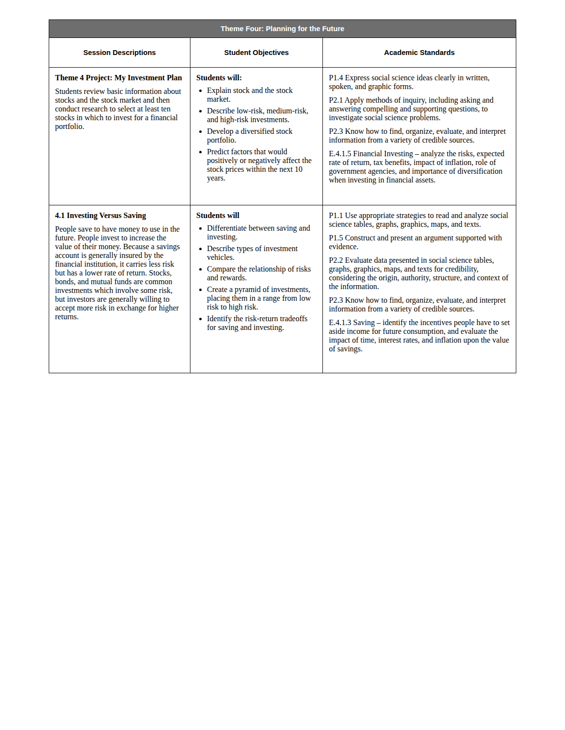Theme Four: Planning for the Future
| Session Descriptions | Student Objectives | Academic Standards |
| --- | --- | --- |
| Theme 4 Project: My Investment Plan Students review basic information about stocks and the stock market and then conduct research to select at least ten stocks in which to invest for a financial portfolio. | Students will: Explain stock and the stock market. Describe low-risk, medium-risk, and high-risk investments. Develop a diversified stock portfolio. Predict factors that would positively or negatively affect the stock prices within the next 10 years. | P1.4 Express social science ideas clearly in written, spoken, and graphic forms. P2.1 Apply methods of inquiry, including asking and answering compelling and supporting questions, to investigate social science problems. P2.3 Know how to find, organize, evaluate, and interpret information from a variety of credible sources. E.4.1.5 Financial Investing – analyze the risks, expected rate of return, tax benefits, impact of inflation, role of government agencies, and importance of diversification when investing in financial assets. |
| 4.1 Investing Versus Saving People save to have money to use in the future. People invest to increase the value of their money. Because a savings account is generally insured by the financial institution, it carries less risk but has a lower rate of return. Stocks, bonds, and mutual funds are common investments which involve some risk, but investors are generally willing to accept more risk in exchange for higher returns. | Students will Differentiate between saving and investing. Describe types of investment vehicles. Compare the relationship of risks and rewards. Create a pyramid of investments, placing them in a range from low risk to high risk. Identify the risk-return tradeoffs for saving and investing. | P1.1 Use appropriate strategies to read and analyze social science tables, graphs, graphics, maps, and texts. P1.5 Construct and present an argument supported with evidence. P2.2 Evaluate data presented in social science tables, graphs, graphics, maps, and texts for credibility, considering the origin, authority, structure, and context of the information. P2.3 Know how to find, organize, evaluate, and interpret information from a variety of credible sources. E.4.1.3 Saving – identify the incentives people have to set aside income for future consumption, and evaluate the impact of time, interest rates, and inflation upon the value of savings. |